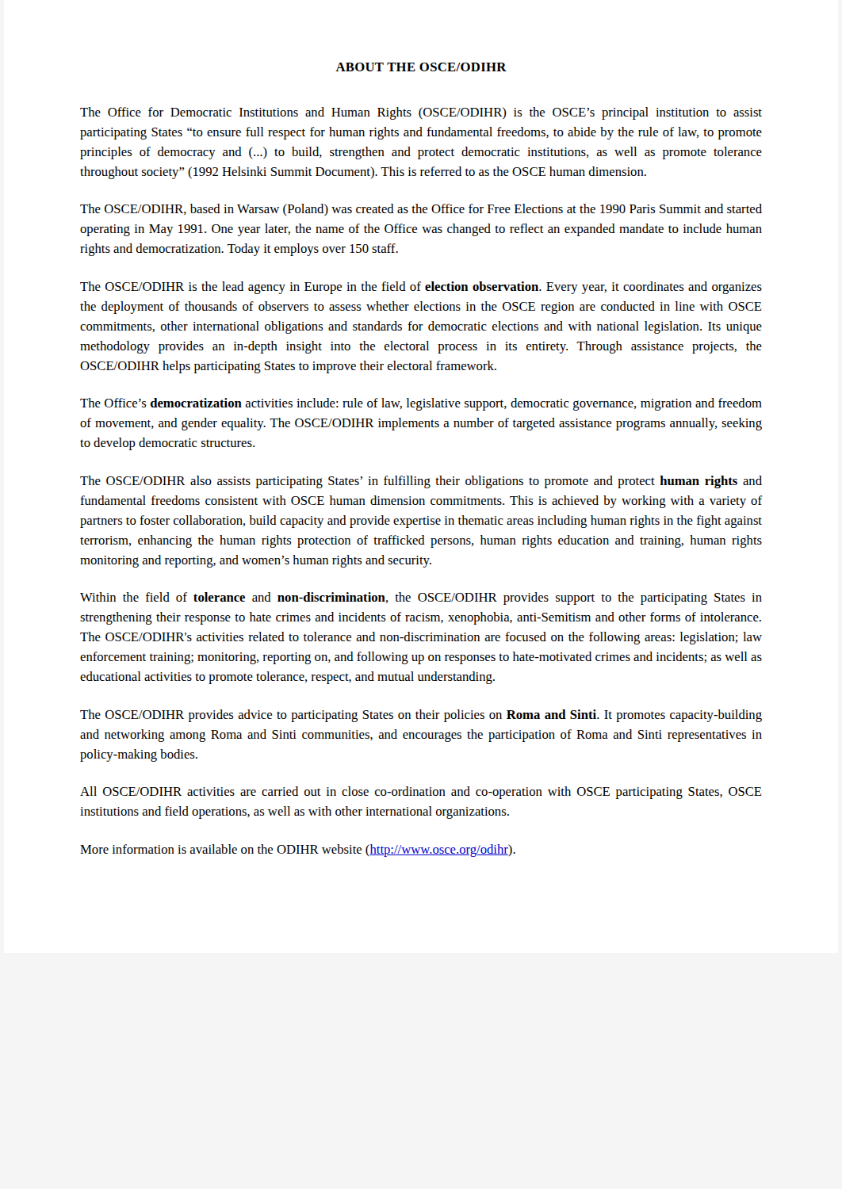About the OSCE/ODIHR
The Office for Democratic Institutions and Human Rights (OSCE/ODIHR) is the OSCE’s principal institution to assist participating States “to ensure full respect for human rights and fundamental freedoms, to abide by the rule of law, to promote principles of democracy and (...) to build, strengthen and protect democratic institutions, as well as promote tolerance throughout society” (1992 Helsinki Summit Document). This is referred to as the OSCE human dimension.
The OSCE/ODIHR, based in Warsaw (Poland) was created as the Office for Free Elections at the 1990 Paris Summit and started operating in May 1991. One year later, the name of the Office was changed to reflect an expanded mandate to include human rights and democratization. Today it employs over 150 staff.
The OSCE/ODIHR is the lead agency in Europe in the field of election observation. Every year, it coordinates and organizes the deployment of thousands of observers to assess whether elections in the OSCE region are conducted in line with OSCE commitments, other international obligations and standards for democratic elections and with national legislation. Its unique methodology provides an in-depth insight into the electoral process in its entirety. Through assistance projects, the OSCE/ODIHR helps participating States to improve their electoral framework.
The Office’s democratization activities include: rule of law, legislative support, democratic governance, migration and freedom of movement, and gender equality. The OSCE/ODIHR implements a number of targeted assistance programs annually, seeking to develop democratic structures.
The OSCE/ODIHR also assists participating States’ in fulfilling their obligations to promote and protect human rights and fundamental freedoms consistent with OSCE human dimension commitments. This is achieved by working with a variety of partners to foster collaboration, build capacity and provide expertise in thematic areas including human rights in the fight against terrorism, enhancing the human rights protection of trafficked persons, human rights education and training, human rights monitoring and reporting, and women’s human rights and security.
Within the field of tolerance and non-discrimination, the OSCE/ODIHR provides support to the participating States in strengthening their response to hate crimes and incidents of racism, xenophobia, anti-Semitism and other forms of intolerance. The OSCE/ODIHR's activities related to tolerance and non-discrimination are focused on the following areas: legislation; law enforcement training; monitoring, reporting on, and following up on responses to hate-motivated crimes and incidents; as well as educational activities to promote tolerance, respect, and mutual understanding.
The OSCE/ODIHR provides advice to participating States on their policies on Roma and Sinti. It promotes capacity-building and networking among Roma and Sinti communities, and encourages the participation of Roma and Sinti representatives in policy-making bodies.
All OSCE/ODIHR activities are carried out in close co-ordination and co-operation with OSCE participating States, OSCE institutions and field operations, as well as with other international organizations.
More information is available on the ODIHR website (http://www.osce.org/odihr).